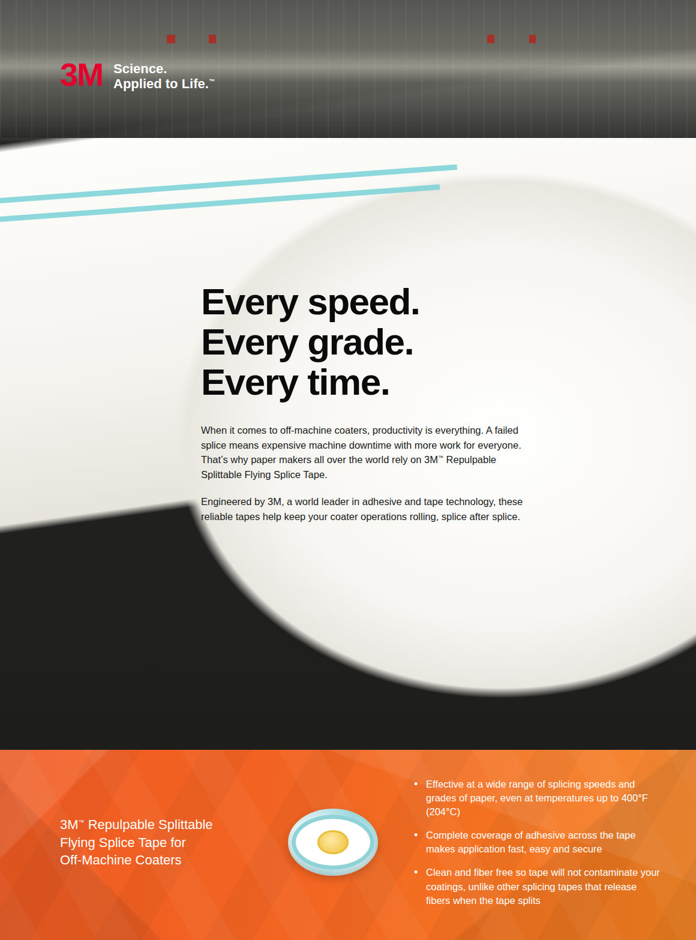3M
Science.
Applied to Life.™
Every speed.
Every grade.
Every time.
When it comes to off-machine coaters, productivity is everything. A failed splice means expensive machine downtime with more work for everyone. That’s why paper makers all over the world rely on 3M™ Repulpable Splittable Flying Splice Tape.
Engineered by 3M, a world leader in adhesive and tape technology, these reliable tapes help keep your coater operations rolling, splice after splice.
3M™ Repulpable Splittable
Flying Splice Tape for
Off-Machine Coaters
Effective at a wide range of splicing speeds and grades of paper, even at temperatures up to 400°F (204°C)
Complete coverage of adhesive across the tape makes application fast, easy and secure
Clean and fiber free so tape will not contaminate your coatings, unlike other splicing tapes that release fibers when the tape splits